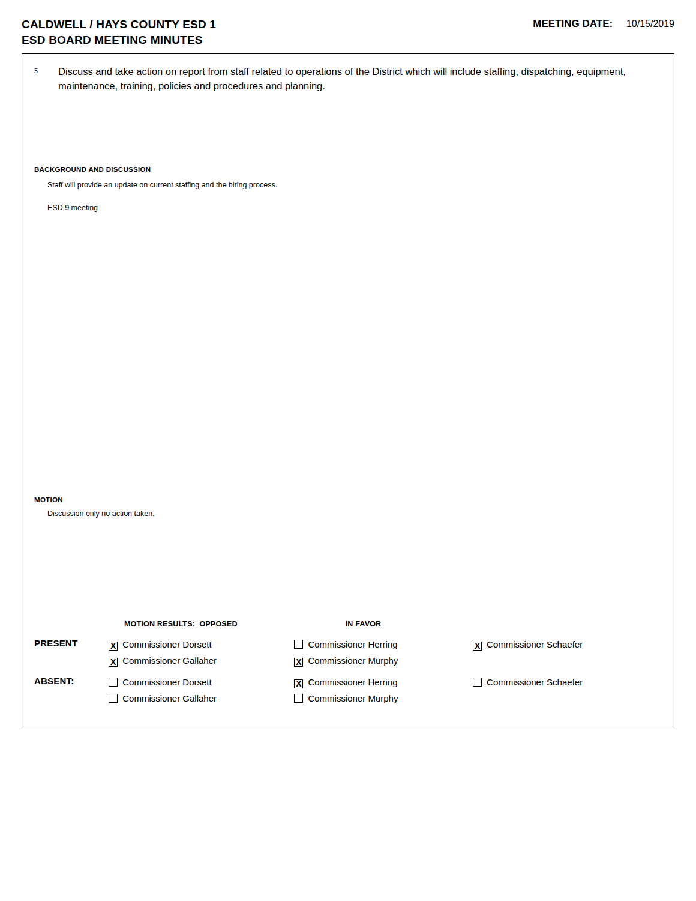CALDWELL / HAYS COUNTY ESD 1
ESD BOARD MEETING MINUTES
MEETING DATE: 10/15/2019
5
Discuss and take action on report from staff related to operations of the District which will include staffing, dispatching, equipment, maintenance, training, policies and procedures and planning.
BACKGROUND AND DISCUSSION
Staff will provide an update on current staffing and the hiring process.
ESD 9 meeting
MOTION
Discussion only no action taken.
MOTION RESULTS: OPPOSED IN FAVOR
| PRESENT | Commissioner Dorsett | Commissioner Herring | Commissioner Schaefer |
| | Commissioner Gallaher | Commissioner Murphy | |
| ABSENT: | Commissioner Dorsett | Commissioner Herring | Commissioner Schaefer |
| | Commissioner Gallaher | Commissioner Murphy | |